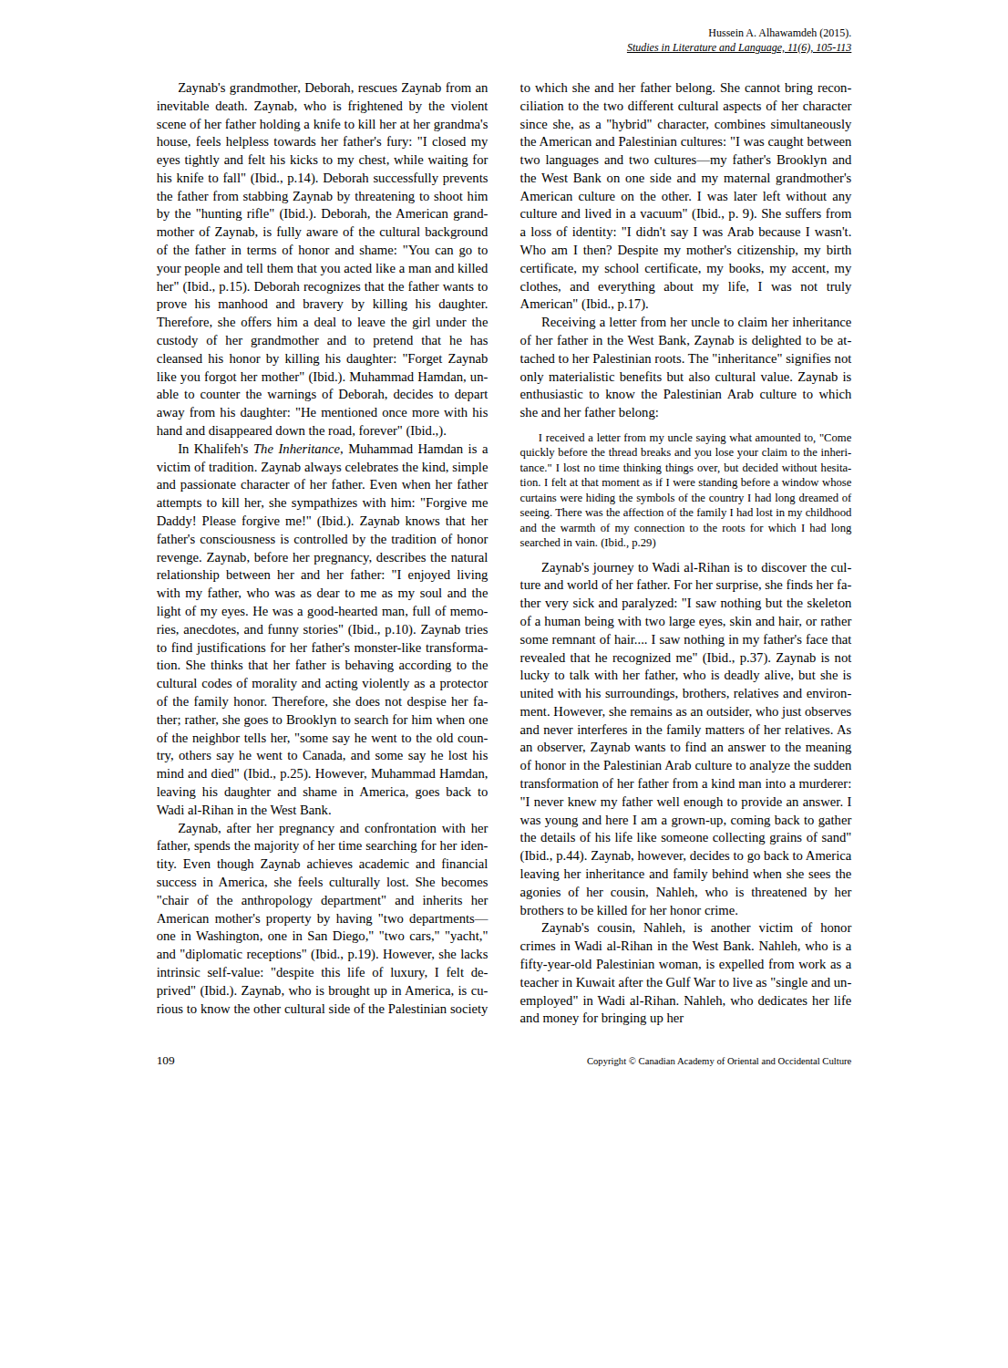Hussein A. Alhawamdeh (2015).
Studies in Literature and Language, 11(6), 105-113
Zaynab's grandmother, Deborah, rescues Zaynab from an inevitable death. Zaynab, who is frightened by the violent scene of her father holding a knife to kill her at her grandma's house, feels helpless towards her father's fury: "I closed my eyes tightly and felt his kicks to my chest, while waiting for his knife to fall" (Ibid., p.14). Deborah successfully prevents the father from stabbing Zaynab by threatening to shoot him by the "hunting rifle" (Ibid.). Deborah, the American grandmother of Zaynab, is fully aware of the cultural background of the father in terms of honor and shame: "You can go to your people and tell them that you acted like a man and killed her" (Ibid., p.15). Deborah recognizes that the father wants to prove his manhood and bravery by killing his daughter. Therefore, she offers him a deal to leave the girl under the custody of her grandmother and to pretend that he has cleansed his honor by killing his daughter: "Forget Zaynab like you forgot her mother" (Ibid.). Muhammad Hamdan, unable to counter the warnings of Deborah, decides to depart away from his daughter: "He mentioned once more with his hand and disappeared down the road, forever" (Ibid.,).
In Khalifeh's The Inheritance, Muhammad Hamdan is a victim of tradition. Zaynab always celebrates the kind, simple and passionate character of her father. Even when her father attempts to kill her, she sympathizes with him: "Forgive me Daddy! Please forgive me!" (Ibid.). Zaynab knows that her father's consciousness is controlled by the tradition of honor revenge. Zaynab, before her pregnancy, describes the natural relationship between her and her father: "I enjoyed living with my father, who was as dear to me as my soul and the light of my eyes. He was a good-hearted man, full of memories, anecdotes, and funny stories" (Ibid., p.10). Zaynab tries to find justifications for her father's monster-like transformation. She thinks that her father is behaving according to the cultural codes of morality and acting violently as a protector of the family honor. Therefore, she does not despise her father; rather, she goes to Brooklyn to search for him when one of the neighbor tells her, "some say he went to the old country, others say he went to Canada, and some say he lost his mind and died" (Ibid., p.25). However, Muhammad Hamdan, leaving his daughter and shame in America, goes back to Wadi al-Rihan in the West Bank.
Zaynab, after her pregnancy and confrontation with her father, spends the majority of her time searching for her identity. Even though Zaynab achieves academic and financial success in America, she feels culturally lost. She becomes "chair of the anthropology department" and inherits her American mother's property by having "two departments—one in Washington, one in San Diego," "two cars," "yacht," and "diplomatic receptions" (Ibid., p.19). However, she lacks intrinsic self-value: "despite this life of luxury, I felt deprived" (Ibid.). Zaynab, who is brought up in America, is curious to know the other cultural side of the Palestinian society to which she and her father belong. She cannot bring reconciliation to the two different cultural aspects of her character since she, as a "hybrid" character, combines simultaneously the American and Palestinian cultures: "I was caught between two languages and two cultures—my father's Brooklyn and the West Bank on one side and my maternal grandmother's American culture on the other. I was later left without any culture and lived in a vacuum" (Ibid., p. 9). She suffers from a loss of identity: "I didn't say I was Arab because I wasn't. Who am I then? Despite my mother's citizenship, my birth certificate, my school certificate, my books, my accent, my clothes, and everything about my life, I was not truly American" (Ibid., p.17).
Receiving a letter from her uncle to claim her inheritance of her father in the West Bank, Zaynab is delighted to be attached to her Palestinian roots. The "inheritance" signifies not only materialistic benefits but also cultural value. Zaynab is enthusiastic to know the Palestinian Arab culture to which she and her father belong:
I received a letter from my uncle saying what amounted to, "Come quickly before the thread breaks and you lose your claim to the inheritance." I lost no time thinking things over, but decided without hesitation. I felt at that moment as if I were standing before a window whose curtains were hiding the symbols of the country I had long dreamed of seeing. There was the affection of the family I had lost in my childhood and the warmth of my connection to the roots for which I had long searched in vain. (Ibid., p.29)
Zaynab's journey to Wadi al-Rihan is to discover the culture and world of her father. For her surprise, she finds her father very sick and paralyzed: "I saw nothing but the skeleton of a human being with two large eyes, skin and hair, or rather some remnant of hair.... I saw nothing in my father's face that revealed that he recognized me" (Ibid., p.37). Zaynab is not lucky to talk with her father, who is deadly alive, but she is united with his surroundings, brothers, relatives and environment. However, she remains as an outsider, who just observes and never interferes in the family matters of her relatives. As an observer, Zaynab wants to find an answer to the meaning of honor in the Palestinian Arab culture to analyze the sudden transformation of her father from a kind man into a murderer: "I never knew my father well enough to provide an answer. I was young and here I am a grown-up, coming back to gather the details of his life like someone collecting grains of sand" (Ibid., p.44). Zaynab, however, decides to go back to America leaving her inheritance and family behind when she sees the agonies of her cousin, Nahleh, who is threatened by her brothers to be killed for her honor crime.
Zaynab's cousin, Nahleh, is another victim of honor crimes in Wadi al-Rihan in the West Bank. Nahleh, who is a fifty-year-old Palestinian woman, is expelled from work as a teacher in Kuwait after the Gulf War to live as "single and unemployed" in Wadi al-Rihan. Nahleh, who dedicates her life and money for bringing up her
109
Copyright © Canadian Academy of Oriental and Occidental Culture